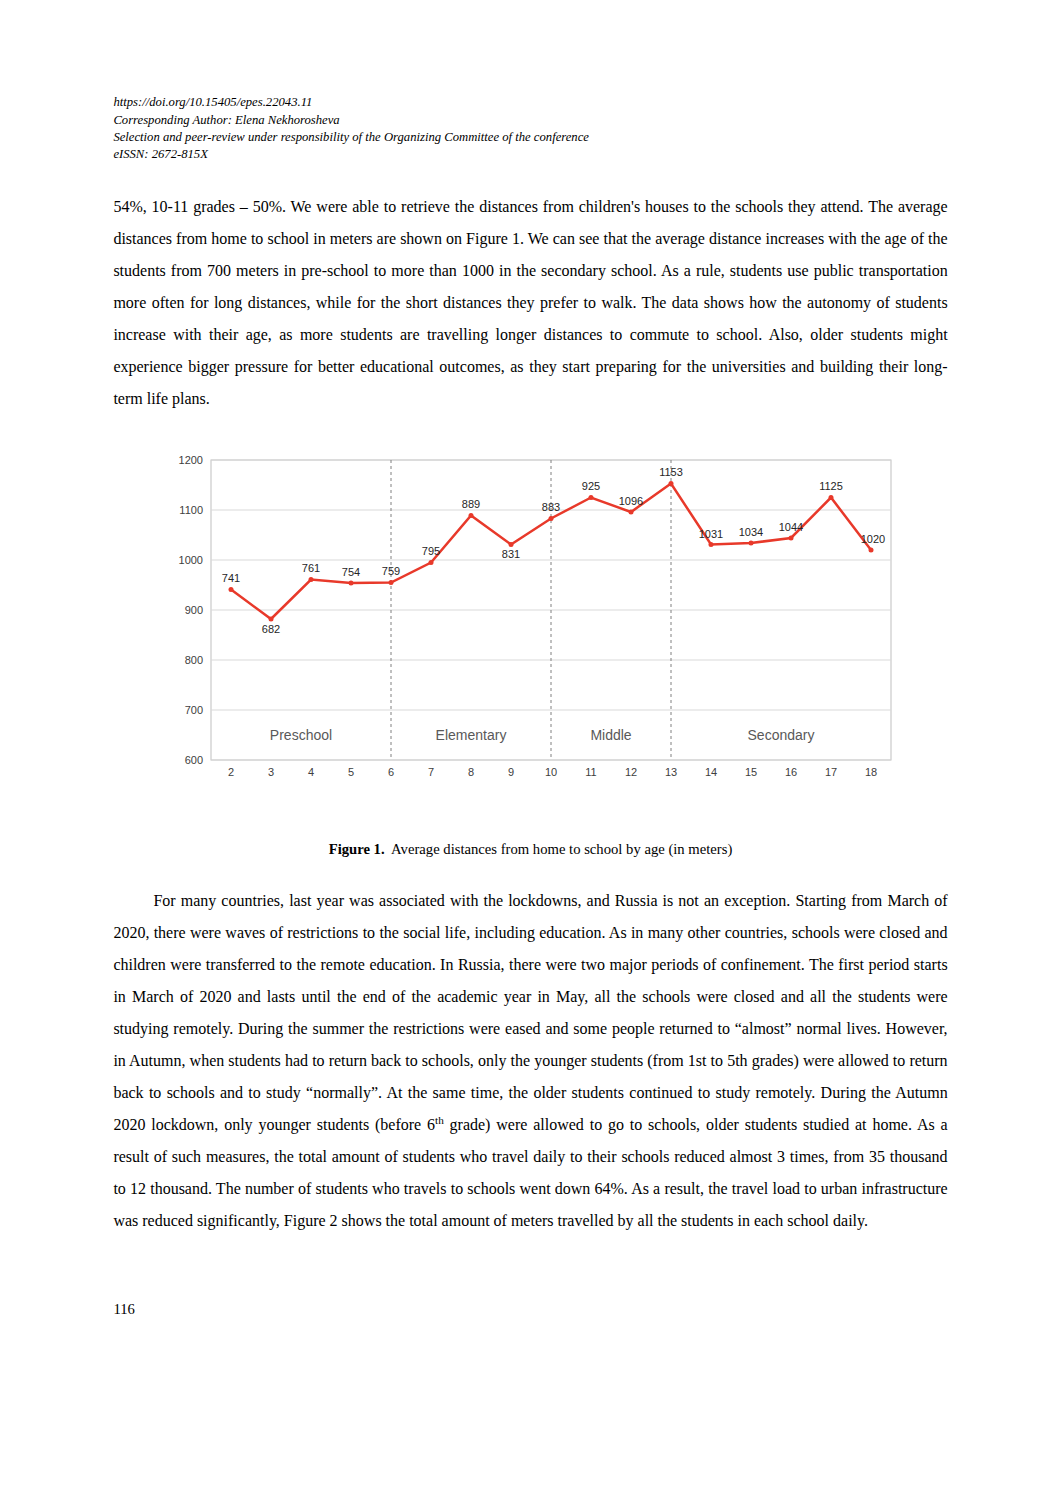https://doi.org/10.15405/epes.22043.11
Corresponding Author: Elena Nekhorosheva
Selection and peer-review under responsibility of the Organizing Committee of the conference
eISSN: 2672-815X
54%, 10-11 grades – 50%. We were able to retrieve the distances from children's houses to the schools they attend. The average distances from home to school in meters are shown on Figure 1. We can see that the average distance increases with the age of the students from 700 meters in pre-school to more than 1000 in the secondary school. As a rule, students use public transportation more often for long distances, while for the short distances they prefer to walk. The data shows how the autonomy of students increase with their age, as more students are travelling longer distances to commute to school. Also, older students might experience bigger pressure for better educational outcomes, as they start preparing for the universities and building their long-term life plans.
1200 1100 1000 900 800 700 600 741 682 761 754 759 795 889 831 883 925 1096 1153 1031 1034 1044 1125 1020 Preschool Elementary Middle Secondary 2 3 4 5 6 7 8 9 10 11 12 13 14 15 16 17 18
Figure 1. Average distances from home to school by age (in meters)
For many countries, last year was associated with the lockdowns, and Russia is not an exception. Starting from March of 2020, there were waves of restrictions to the social life, including education. As in many other countries, schools were closed and children were transferred to the remote education. In Russia, there were two major periods of confinement. The first period starts in March of 2020 and lasts until the end of the academic year in May, all the schools were closed and all the students were studying remotely. During the summer the restrictions were eased and some people returned to “almost” normal lives. However, in Autumn, when students had to return back to schools, only the younger students (from 1st to 5th grades) were allowed to return back to schools and to study “normally”. At the same time, the older students continued to study remotely. During the Autumn 2020 lockdown, only younger students (before 6th grade) were allowed to go to schools, older students studied at home. As a result of such measures, the total amount of students who travel daily to their schools reduced almost 3 times, from 35 thousand to 12 thousand. The number of students who travels to schools went down 64%. As a result, the travel load to urban infrastructure was reduced significantly, Figure 2 shows the total amount of meters travelled by all the students in each school daily.
116